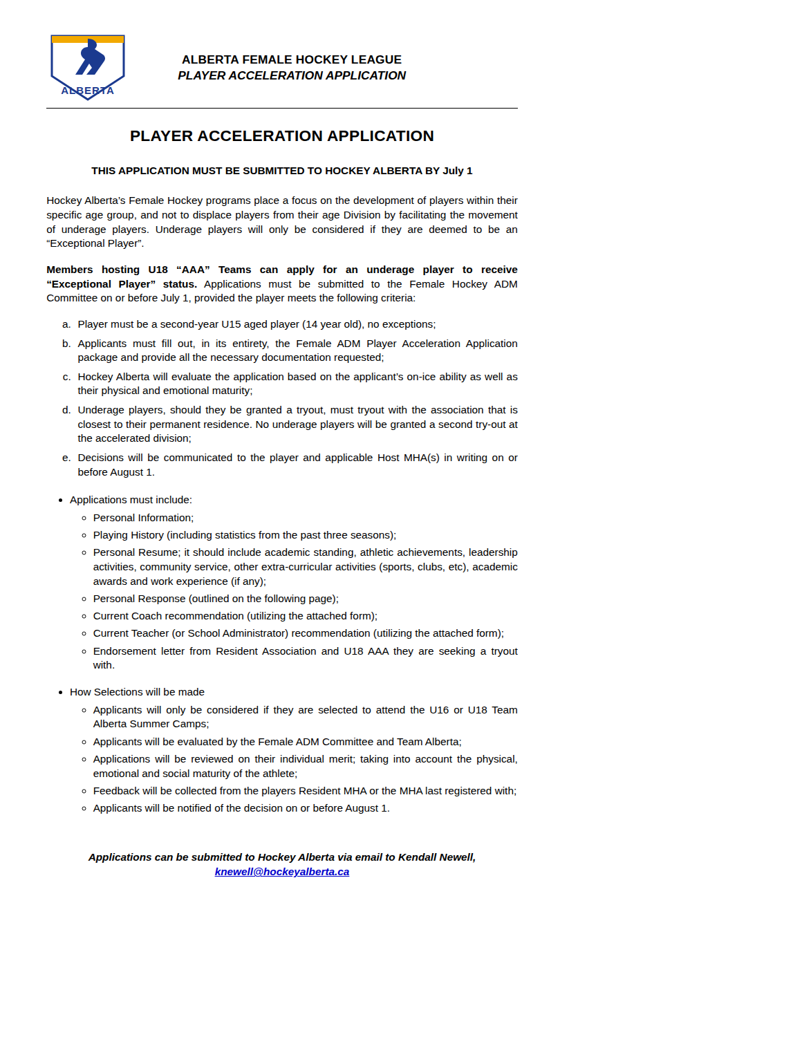ALBERTA
ALBERTA FEMALE HOCKEY LEAGUE
PLAYER ACCELERATION APPLICATION
PLAYER ACCELERATION APPLICATION
THIS APPLICATION MUST BE SUBMITTED TO HOCKEY ALBERTA BY July 1
Hockey Alberta’s Female Hockey programs place a focus on the development of players within their specific age group, and not to displace players from their age Division by facilitating the movement of underage players. Underage players will only be considered if they are deemed to be an “Exceptional Player”.
Members hosting U18 “AAA” Teams can apply for an underage player to receive “Exceptional Player” status. Applications must be submitted to the Female Hockey ADM Committee on or before July 1, provided the player meets the following criteria:
Player must be a second-year U15 aged player (14 year old), no exceptions;
Applicants must fill out, in its entirety, the Female ADM Player Acceleration Application package and provide all the necessary documentation requested;
Hockey Alberta will evaluate the application based on the applicant’s on-ice ability as well as their physical and emotional maturity;
Underage players, should they be granted a tryout, must tryout with the association that is closest to their permanent residence. No underage players will be granted a second try-out at the accelerated division;
Decisions will be communicated to the player and applicable Host MHA(s) in writing on or before August 1.
Applications must include:
Personal Information;
Playing History (including statistics from the past three seasons);
Personal Resume; it should include academic standing, athletic achievements, leadership activities, community service, other extra-curricular activities (sports, clubs, etc), academic awards and work experience (if any);
Personal Response (outlined on the following page);
Current Coach recommendation (utilizing the attached form);
Current Teacher (or School Administrator) recommendation (utilizing the attached form);
Endorsement letter from Resident Association and U18 AAA they are seeking a tryout with.
How Selections will be made
Applicants will only be considered if they are selected to attend the U16 or U18 Team Alberta Summer Camps;
Applicants will be evaluated by the Female ADM Committee and Team Alberta;
Applications will be reviewed on their individual merit; taking into account the physical, emotional and social maturity of the athlete;
Feedback will be collected from the players Resident MHA or the MHA last registered with;
Applicants will be notified of the decision on or before August 1.
Applications can be submitted to Hockey Alberta via email to Kendall Newell,
knewell@hockeyalberta.ca